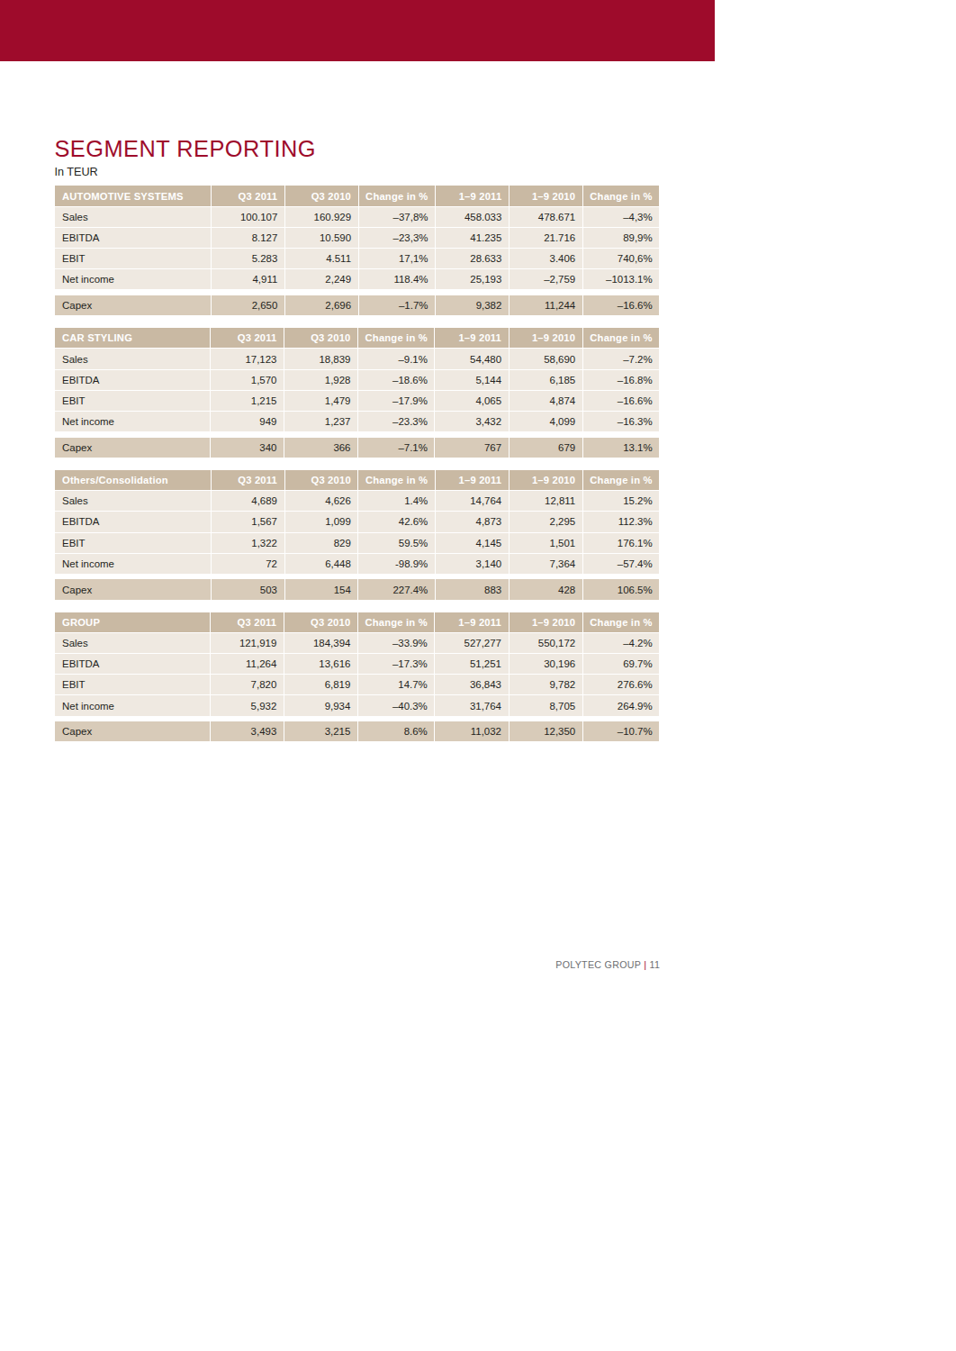Segment Reporting
In TEUR
| AUTOMOTIVE SYSTEMS | Q3 2011 | Q3 2010 | Change in % | 1–9 2011 | 1–9 2010 | Change in % |
| --- | --- | --- | --- | --- | --- | --- |
| Sales | 100.107 | 160.929 | –37,8% | 458.033 | 478.671 | –4,3% |
| EBITDA | 8.127 | 10.590 | –23,3% | 41.235 | 21.716 | 89,9% |
| EBIT | 5.283 | 4.511 | 17,1% | 28.633 | 3.406 | 740,6% |
| Net income | 4,911 | 2,249 | 118.4% | 25,193 | –2,759 | –1013.1% |
| Capex | 2,650 | 2,696 | –1.7% | 9,382 | 11,244 | –16.6% |
| CAR STYLING | Q3 2011 | Q3 2010 | Change in % | 1–9 2011 | 1–9 2010 | Change in % |
| --- | --- | --- | --- | --- | --- | --- |
| Sales | 17,123 | 18,839 | –9.1% | 54,480 | 58,690 | –7.2% |
| EBITDA | 1,570 | 1,928 | –18.6% | 5,144 | 6,185 | –16.8% |
| EBIT | 1,215 | 1,479 | –17.9% | 4,065 | 4,874 | –16.6% |
| Net income | 949 | 1,237 | –23.3% | 3,432 | 4,099 | –16.3% |
| Capex | 340 | 366 | –7.1% | 767 | 679 | 13.1% |
| Others/Consolidation | Q3 2011 | Q3 2010 | Change in % | 1–9 2011 | 1–9 2010 | Change in % |
| --- | --- | --- | --- | --- | --- | --- |
| Sales | 4,689 | 4,626 | 1.4% | 14,764 | 12,811 | 15.2% |
| EBITDA | 1,567 | 1,099 | 42.6% | 4,873 | 2,295 | 112.3% |
| EBIT | 1,322 | 829 | 59.5% | 4,145 | 1,501 | 176.1% |
| Net income | 72 | 6,448 | -98.9% | 3,140 | 7,364 | –57.4% |
| Capex | 503 | 154 | 227.4% | 883 | 428 | 106.5% |
| GROUP | Q3 2011 | Q3 2010 | Change in % | 1–9 2011 | 1–9 2010 | Change in % |
| --- | --- | --- | --- | --- | --- | --- |
| Sales | 121,919 | 184,394 | –33.9% | 527,277 | 550,172 | –4.2% |
| EBITDA | 11,264 | 13,616 | –17.3% | 51,251 | 30,196 | 69.7% |
| EBIT | 7,820 | 6,819 | 14.7% | 36,843 | 9,782 | 276.6% |
| Net income | 5,932 | 9,934 | –40.3% | 31,764 | 8,705 | 264.9% |
| Capex | 3,493 | 3,215 | 8.6% | 11,032 | 12,350 | –10.7% |
POLYTEC GROUP | 11